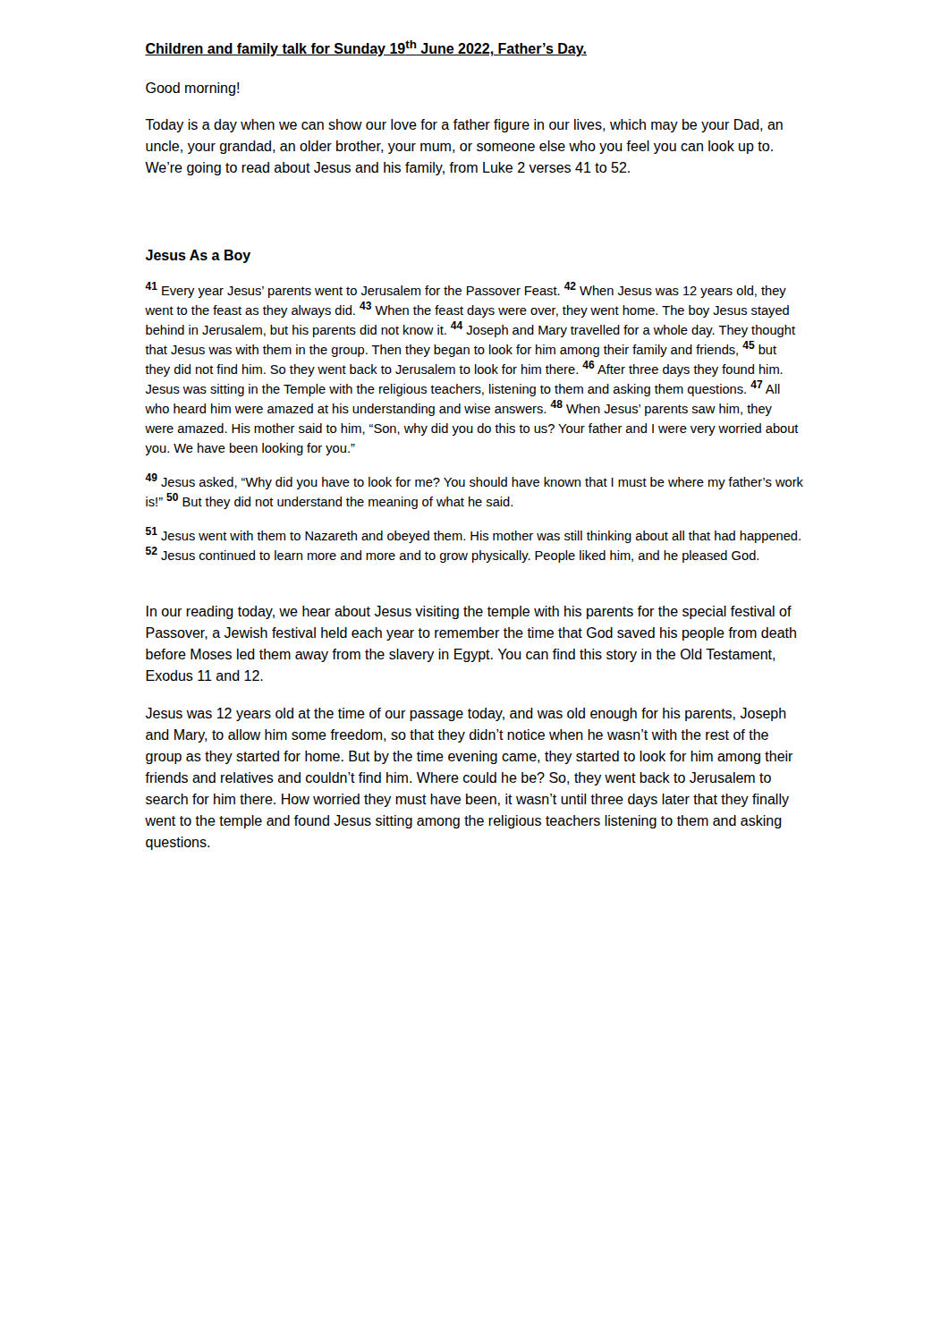Children and family talk for Sunday 19th June 2022, Father’s Day.
Good morning!
Today is a day when we can show our love for a father figure in our lives, which may be your Dad, an uncle, your grandad, an older brother, your mum, or someone else who you feel you can look up to. We’re going to read about Jesus and his family, from Luke 2 verses 41 to 52.
Jesus As a Boy
41 Every year Jesus’ parents went to Jerusalem for the Passover Feast. 42 When Jesus was 12 years old, they went to the feast as they always did. 43 When the feast days were over, they went home. The boy Jesus stayed behind in Jerusalem, but his parents did not know it. 44 Joseph and Mary travelled for a whole day. They thought that Jesus was with them in the group. Then they began to look for him among their family and friends, 45 but they did not find him. So they went back to Jerusalem to look for him there. 46 After three days they found him. Jesus was sitting in the Temple with the religious teachers, listening to them and asking them questions. 47 All who heard him were amazed at his understanding and wise answers. 48 When Jesus’ parents saw him, they were amazed. His mother said to him, “Son, why did you do this to us? Your father and I were very worried about you. We have been looking for you.”
49 Jesus asked, “Why did you have to look for me? You should have known that I must be where my father’s work is!” 50 But they did not understand the meaning of what he said.
51 Jesus went with them to Nazareth and obeyed them. His mother was still thinking about all that had happened. 52 Jesus continued to learn more and more and to grow physically. People liked him, and he pleased God.
In our reading today, we hear about Jesus visiting the temple with his parents for the special festival of Passover, a Jewish festival held each year to remember the time that God saved his people from death before Moses led them away from the slavery in Egypt. You can find this story in the Old Testament, Exodus 11 and 12.
Jesus was 12 years old at the time of our passage today, and was old enough for his parents, Joseph and Mary, to allow him some freedom, so that they didn’t notice when he wasn’t with the rest of the group as they started for home. But by the time evening came, they started to look for him among their friends and relatives and couldn’t find him. Where could he be? So, they went back to Jerusalem to search for him there. How worried they must have been, it wasn’t until three days later that they finally went to the temple and found Jesus sitting among the religious teachers listening to them and asking questions.